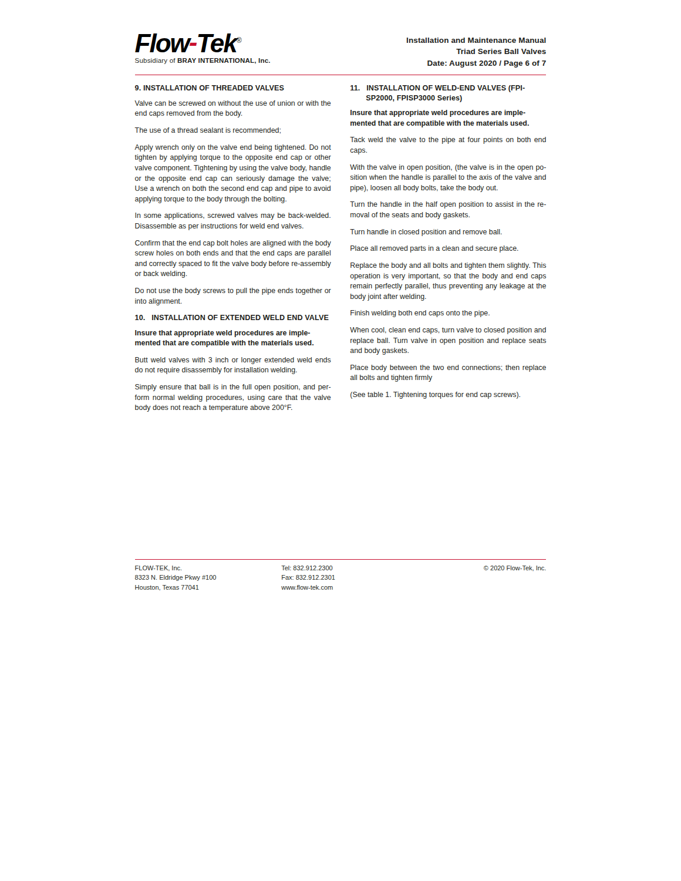Flow-Tek®
Subsidiary of BRAY INTERNATIONAL, Inc.
Installation and Maintenance Manual
Triad Series Ball Valves
Date: August 2020 / Page 6 of 7
9. INSTALLATION OF THREADED VALVES
Valve can be screwed on without the use of union or with the end caps removed from the body.
The use of a thread sealant is recommended;
Apply wrench only on the valve end being tightened. Do not tighten by applying torque to the opposite end cap or other valve component. Tightening by using the valve body, handle or the opposite end cap can seriously damage the valve; Use a wrench on both the second end cap and pipe to avoid applying torque to the body through the bolting.
In some applications, screwed valves may be back-welded. Disassemble as per instructions for weld end valves.
Confirm that the end cap bolt holes are aligned with the body screw holes on both ends and that the end caps are parallel and correctly spaced to fit the valve body before re-assembly or back welding.
Do not use the body screws to pull the pipe ends together or into alignment.
10. INSTALLATION OF EXTENDED WELD END VALVE
Insure that appropriate weld procedures are implemented that are compatible with the materials used.
Butt weld valves with 3 inch or longer extended weld ends do not require disassembly for installation welding.
Simply ensure that ball is in the full open position, and perform normal welding procedures, using care that the valve body does not reach a temperature above 200°F.
11. INSTALLATION OF WELD-END VALVES (FPI-SP2000, FPISP3000 Series)
Insure that appropriate weld procedures are implemented that are compatible with the materials used.
Tack weld the valve to the pipe at four points on both end caps.
With the valve in open position, (the valve is in the open position when the handle is parallel to the axis of the valve and pipe), loosen all body bolts, take the body out.
Turn the handle in the half open position to assist in the removal of the seats and body gaskets.
Turn handle in closed position and remove ball.
Place all removed parts in a clean and secure place.
Replace the body and all bolts and tighten them slightly. This operation is very important, so that the body and end caps remain perfectly parallel, thus preventing any leakage at the body joint after welding.
Finish welding both end caps onto the pipe.
When cool, clean end caps, turn valve to closed position and replace ball. Turn valve in open position and replace seats and body gaskets.
Place body between the two end connections; then replace all bolts and tighten firmly
(See table 1. Tightening torques for end cap screws).
FLOW-TEK, Inc.
8323 N. Eldridge Pkwy #100
Houston, Texas 77041
Tel: 832.912.2300
Fax: 832.912.2301
www.flow-tek.com
© 2020 Flow-Tek, Inc.